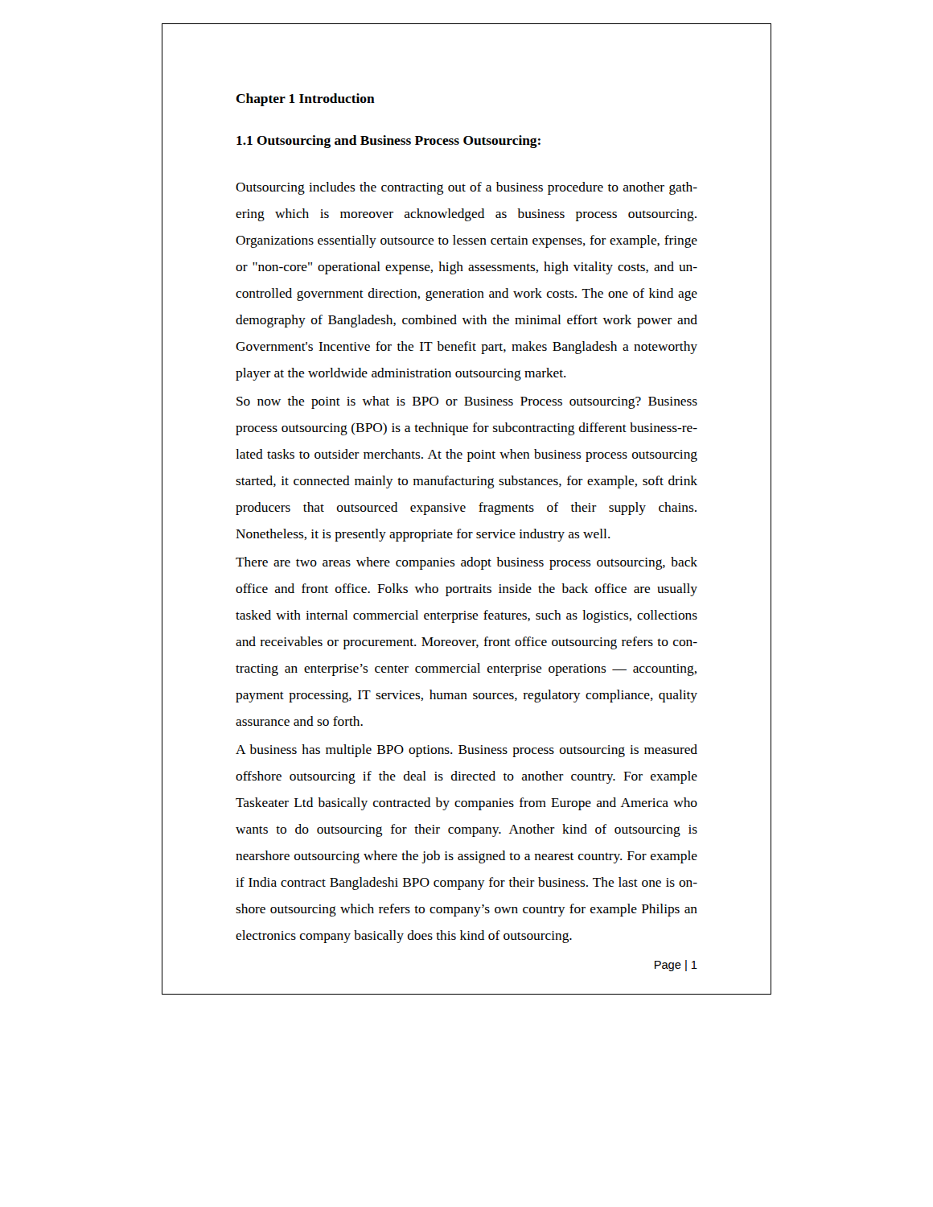Chapter 1 Introduction
1.1 Outsourcing and Business Process Outsourcing:
Outsourcing includes the contracting out of a business procedure to another gathering which is moreover acknowledged as business process outsourcing. Organizations essentially outsource to lessen certain expenses, for example, fringe or "non-core" operational expense, high assessments, high vitality costs, and uncontrolled government direction, generation and work costs. The one of kind age demography of Bangladesh, combined with the minimal effort work power and Government's Incentive for the IT benefit part, makes Bangladesh a noteworthy player at the worldwide administration outsourcing market.
So now the point is what is BPO or Business Process outsourcing? Business process outsourcing (BPO) is a technique for subcontracting different business-related tasks to outsider merchants. At the point when business process outsourcing started, it connected mainly to manufacturing substances, for example, soft drink producers that outsourced expansive fragments of their supply chains. Nonetheless, it is presently appropriate for service industry as well.
There are two areas where companies adopt business process outsourcing, back office and front office. Folks who portraits inside the back office are usually tasked with internal commercial enterprise features, such as logistics, collections and receivables or procurement. Moreover, front office outsourcing refers to contracting an enterprise’s center commercial enterprise operations — accounting, payment processing, IT services, human sources, regulatory compliance, quality assurance and so forth.
A business has multiple BPO options. Business process outsourcing is measured offshore outsourcing if the deal is directed to another country. For example Taskeater Ltd basically contracted by companies from Europe and America who wants to do outsourcing for their company. Another kind of outsourcing is nearshore outsourcing where the job is assigned to a nearest country. For example if India contract Bangladeshi BPO company for their business. The last one is onshore outsourcing which refers to company’s own country for example Philips an electronics company basically does this kind of outsourcing.
Page | 1